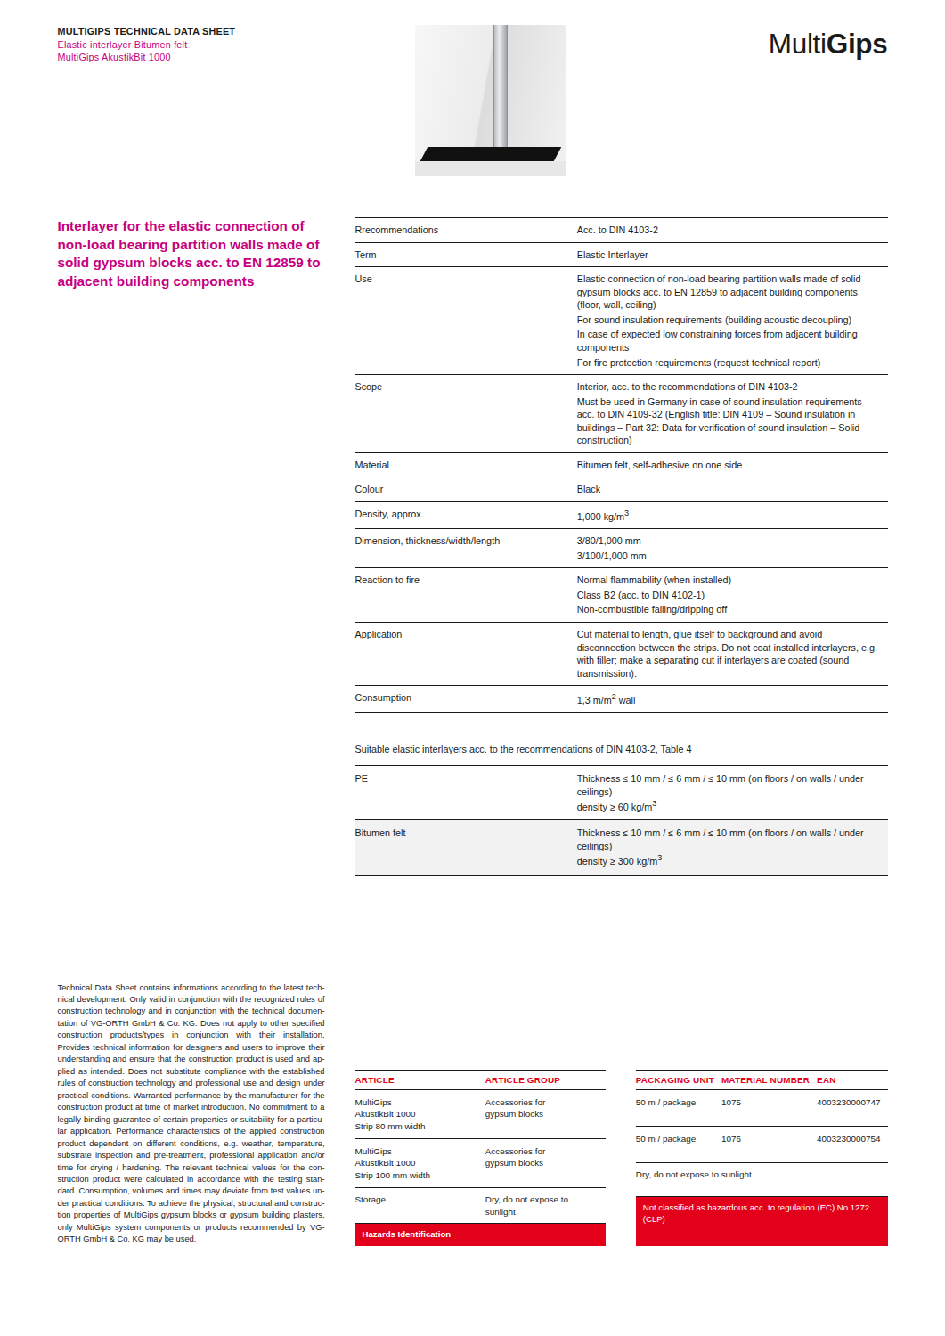MultiGips Technical Data Sheet
Elastic interlayer Bitumen felt
MultiGips AkustikBit 1000
MultiGips
Interlayer for the elastic connection of non-load bearing partition walls made of solid gypsum blocks acc. to EN 12859 to adjacent building components
| Rrecommendations | Acc. to DIN 4103-2 |
| Term | Elastic Interlayer |
| Use | Elastic connection of non-load bearing partition walls made of solid gypsum blocks acc. to EN 12859 to adjacent building components (floor, wall, ceiling) For sound insulation requirements (building acoustic decoupling) In case of expected low constraining forces from adjacent building components For fire protection requirements (request technical report) |
| Scope | Interior, acc. to the recommendations of DIN 4103-2 Must be used in Germany in case of sound insulation requirements acc. to DIN 4109-32 (English title: DIN 4109 – Sound insulation in buildings – Part 32: Data for verification of sound insulation – Solid construction) |
| Material | Bitumen felt, self-adhesive on one side |
| Colour | Black |
| Density, approx. | 1,000 kg/m 3 |
| Dimension, thickness/width/length | 3/80/1,000 mm 3/100/1,000 mm |
| Reaction to fire | Normal flammability (when installed) Class B2 (acc. to DIN 4102-1) Non-combustible falling/dripping off |
| Application | Cut material to length, glue itself to background and avoid disconnection between the strips. Do not coat installed interlayers, e.g. with filler; make a separating cut if interlayers are coated (sound transmission). |
| Consumption | 1,3 m/m 2 wall |
Suitable elastic interlayers acc. to the recommendations of DIN 4103-2, Table 4
| PE | Thickness ≤ 10 mm / ≤ 6 mm / ≤ 10 mm (on floors / on walls / under ceilings) density ≥ 60 kg/m 3 |
| Bitumen felt | Thickness ≤ 10 mm / ≤ 6 mm / ≤ 10 mm (on floors / on walls / under ceilings) density ≥ 300 kg/m 3 |
Technical Data Sheet contains informations according to the latest technical development. Only valid in conjunction with the recognized rules of construction technology and in conjunction with the technical documentation of VG-ORTH GmbH & Co. KG. Does not apply to other specified construction products/types in conjunction with their installation. Provides technical information for designers and users to improve their understanding and ensure that the construction product is used and applied as intended. Does not substitute compliance with the established rules of construction technology and professional use and design under practical conditions. Warranted performance by the manufacturer for the construction product at time of market introduction. No commitment to a legally binding guarantee of certain properties or suitability for a particular application. Performance characteristics of the applied construction product dependent on different conditions, e.g. weather, temperature, substrate inspection and pre-treatment, professional application and/or time for drying / hardening. The relevant technical values for the construction product were calculated in accordance with the testing standard. Consumption, volumes and times may deviate from test values under practical conditions. To achieve the physical, structural and construction properties of MultiGips gypsum blocks or gypsum building plasters, only MultiGips system components or products recommended by VG-ORTH GmbH & Co. KG may be used.
| Article | Article group |
| --- | --- |
| MultiGips AkustikBit 1000 Strip 80 mm width | Accessories for gypsum blocks |
| MultiGips AkustikBit 1000 Strip 100 mm width | Accessories for gypsum blocks |
| Storage | Dry, do not expose to sunlight |
| Hazards Identification |
| Packaging unit | Material number | EAN |
| --- | --- | --- |
| 50 m / package | 1075 | 4003230000747 |
| 50 m / package | 1076 | 4003230000754 |
| Dry, do not expose to sunlight |
| Not classified as hazardous acc. to regulation (EC) No 1272 (CLP) |